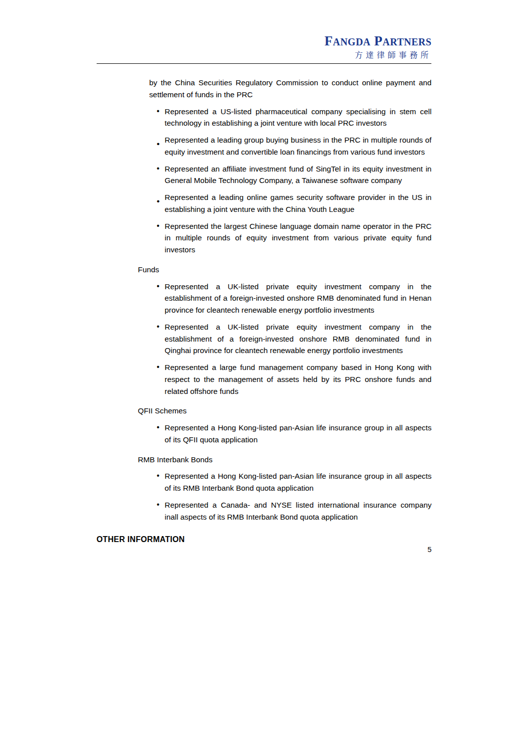FANGDA PARTNERS
方達律師事務所
by the China Securities Regulatory Commission to conduct online payment and settlement of funds in the PRC
Represented a US-listed pharmaceutical company specialising in stem cell technology in establishing a joint venture with local PRC investors
Represented a leading group buying business in the PRC in multiple rounds of equity investment and convertible loan financings from various fund investors
Represented an affiliate investment fund of SingTel in its equity investment in General Mobile Technology Company, a Taiwanese software company
Represented a leading online games security software provider in the US in establishing a joint venture with the China Youth League
Represented the largest Chinese language domain name operator in the PRC in multiple rounds of equity investment from various private equity fund investors
Funds
Represented a UK-listed private equity investment company in the establishment of a foreign-invested onshore RMB denominated fund in Henan province for cleantech renewable energy portfolio investments
Represented a UK-listed private equity investment company in the establishment of a foreign-invested onshore RMB denominated fund in Qinghai province for cleantech renewable energy portfolio investments
Represented a large fund management company based in Hong Kong with respect to the management of assets held by its PRC onshore funds and related offshore funds
QFII Schemes
Represented a Hong Kong-listed pan-Asian life insurance group in all aspects of its QFII quota application
RMB Interbank Bonds
Represented a Hong Kong-listed pan-Asian life insurance group in all aspects of its RMB Interbank Bond quota application
Represented a Canada- and NYSE listed international insurance company inall aspects of its RMB Interbank Bond quota application
OTHER INFORMATION
5